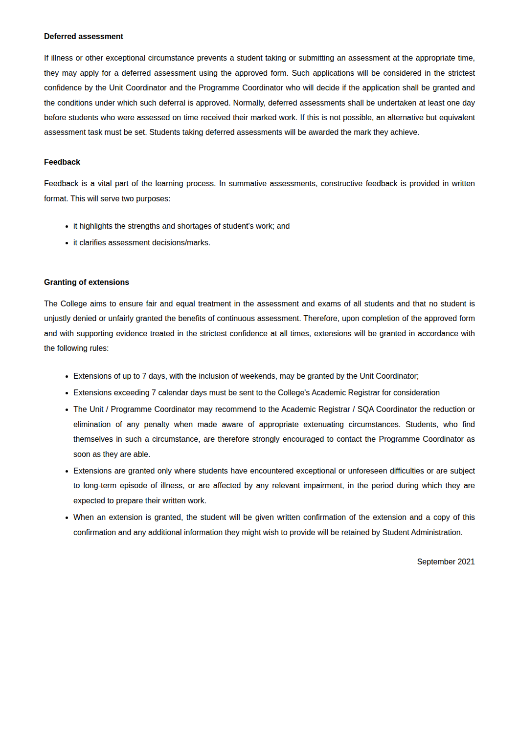Deferred assessment
If illness or other exceptional circumstance prevents a student taking or submitting an assessment at the appropriate time, they may apply for a deferred assessment using the approved form. Such applications will be considered in the strictest confidence by the Unit Coordinator and the Programme Coordinator who will decide if the application shall be granted and the conditions under which such deferral is approved. Normally, deferred assessments shall be undertaken at least one day before students who were assessed on time received their marked work. If this is not possible, an alternative but equivalent assessment task must be set. Students taking deferred assessments will be awarded the mark they achieve.
Feedback
Feedback is a vital part of the learning process. In summative assessments, constructive feedback is provided in written format. This will serve two purposes:
it highlights the strengths and shortages of student's work; and
it clarifies assessment decisions/marks.
Granting of extensions
The College aims to ensure fair and equal treatment in the assessment and exams of all students and that no student is unjustly denied or unfairly granted the benefits of continuous assessment. Therefore, upon completion of the approved form and with supporting evidence treated in the strictest confidence at all times, extensions will be granted in accordance with the following rules:
Extensions of up to 7 days, with the inclusion of weekends, may be granted by the Unit Coordinator;
Extensions exceeding 7 calendar days must be sent to the College's Academic Registrar for consideration
The Unit / Programme Coordinator may recommend to the Academic Registrar / SQA Coordinator the reduction or elimination of any penalty when made aware of appropriate extenuating circumstances. Students, who find themselves in such a circumstance, are therefore strongly encouraged to contact the Programme Coordinator as soon as they are able.
Extensions are granted only where students have encountered exceptional or unforeseen difficulties or are subject to long-term episode of illness, or are affected by any relevant impairment, in the period during which they are expected to prepare their written work.
When an extension is granted, the student will be given written confirmation of the extension and a copy of this confirmation and any additional information they might wish to provide will be retained by Student Administration.
September 2021